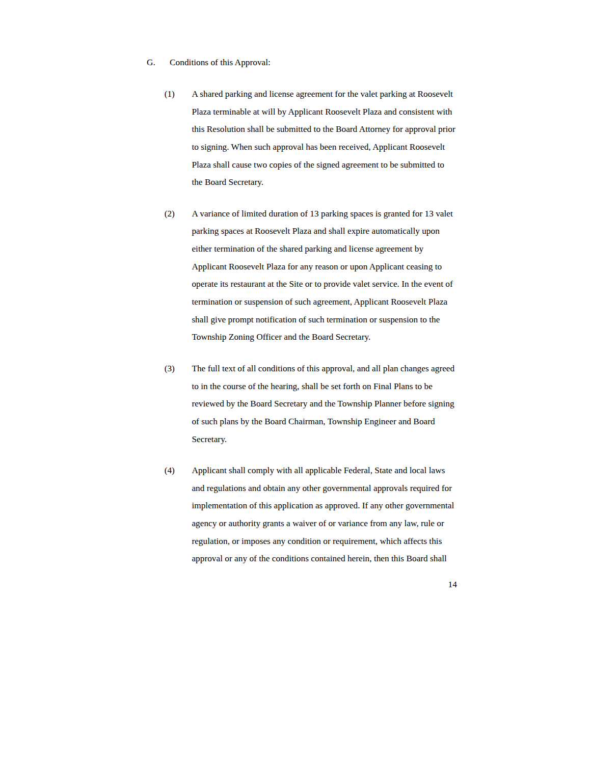G.
Conditions of this Approval:
(1)
A shared parking and license agreement for the valet parking at Roosevelt Plaza terminable at will by Applicant Roosevelt Plaza and consistent with this Resolution shall be submitted to the Board Attorney for approval prior to signing. When such approval has been received, Applicant Roosevelt Plaza shall cause two copies of the signed agreement to be submitted to the Board Secretary.
(2)
A variance of limited duration of 13 parking spaces is granted for 13 valet parking spaces at Roosevelt Plaza and shall expire automatically upon either termination of the shared parking and license agreement by Applicant Roosevelt Plaza for any reason or upon Applicant ceasing to operate its restaurant at the Site or to provide valet service. In the event of termination or suspension of such agreement, Applicant Roosevelt Plaza shall give prompt notification of such termination or suspension to the Township Zoning Officer and the Board Secretary.
(3)
The full text of all conditions of this approval, and all plan changes agreed to in the course of the hearing, shall be set forth on Final Plans to be reviewed by the Board Secretary and the Township Planner before signing of such plans by the Board Chairman, Township Engineer and Board Secretary.
(4)
Applicant shall comply with all applicable Federal, State and local laws and regulations and obtain any other governmental approvals required for implementation of this application as approved. If any other governmental agency or authority grants a waiver of or variance from any law, rule or regulation, or imposes any condition or requirement, which affects this approval or any of the conditions contained herein, then this Board shall
14